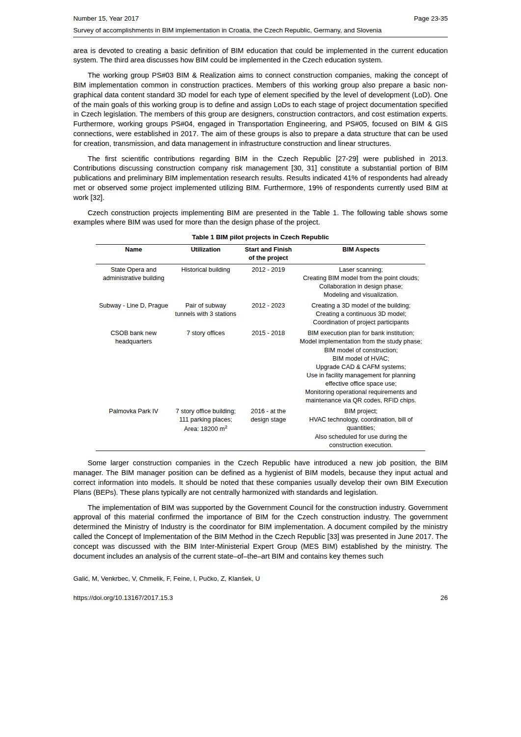Number 15, Year 2017
Page 23-35
Survey of accomplishments in BIM implementation in Croatia, the Czech Republic, Germany, and Slovenia
area is devoted to creating a basic definition of BIM education that could be implemented in the current education system. The third area discusses how BIM could be implemented in the Czech education system.
The working group PS#03 BIM & Realization aims to connect construction companies, making the concept of BIM implementation common in construction practices. Members of this working group also prepare a basic non-graphical data content standard 3D model for each type of element specified by the level of development (LoD). One of the main goals of this working group is to define and assign LoDs to each stage of project documentation specified in Czech legislation. The members of this group are designers, construction contractors, and cost estimation experts. Furthermore, working groups PS#04, engaged in Transportation Engineering, and PS#05, focused on BIM & GIS connections, were established in 2017. The aim of these groups is also to prepare a data structure that can be used for creation, transmission, and data management in infrastructure construction and linear structures.
The first scientific contributions regarding BIM in the Czech Republic [27-29] were published in 2013. Contributions discussing construction company risk management [30, 31] constitute a substantial portion of BIM publications and preliminary BIM implementation research results. Results indicated 41% of respondents had already met or observed some project implemented utilizing BIM. Furthermore, 19% of respondents currently used BIM at work [32].
Czech construction projects implementing BIM are presented in the Table 1. The following table shows some examples where BIM was used for more than the design phase of the project.
Table 1 BIM pilot projects in Czech Republic
| Name | Utilization | Start and Finish of the project | BIM Aspects |
| --- | --- | --- | --- |
| State Opera and administrative building | Historical building | 2012 - 2019 | Laser scanning; Creating BIM model from the point clouds; Collaboration in design phase; Modeling and visualization. |
| Subway - Line D, Prague | Pair of subway tunnels with 3 stations | 2012 - 2023 | Creating a 3D model of the building; Creating a continuous 3D model; Coordination of project participants |
| CSOB bank new headquarters | 7 story offices | 2015 - 2018 | BIM execution plan for bank institution; Model implementation from the study phase; BIM model of construction; BIM model of HVAC; Upgrade CAD & CAFM systems; Use in facility management for planning effective office space use; Monitoring operational requirements and maintenance via QR codes, RFID chips. |
| Palmovka Park IV | 7 story office building; 111 parking places; Area: 18200 m 2 | 2016 - at the design stage | BIM project; HVAC technology, coordination, bill of quantities; Also scheduled for use during the construction execution. |
Some larger construction companies in the Czech Republic have introduced a new job position, the BIM manager. The BIM manager position can be defined as a hygienist of BIM models, because they input actual and correct information into models. It should be noted that these companies usually develop their own BIM Execution Plans (BEPs). These plans typically are not centrally harmonized with standards and legislation.
The implementation of BIM was supported by the Government Council for the construction industry. Government approval of this material confirmed the importance of BIM for the Czech construction industry. The government determined the Ministry of Industry is the coordinator for BIM implementation. A document compiled by the ministry called the Concept of Implementation of the BIM Method in the Czech Republic [33] was presented in June 2017. The concept was discussed with the BIM Inter-Ministerial Expert Group (MES BIM) established by the ministry. The document includes an analysis of the current state–of–the–art BIM and contains key themes such
Galić, M, Venkrbec, V, Chmelik, F, Feine, I, Pučko, Z, Klanšek, U
https://doi.org/10.13167/2017.15.3 26